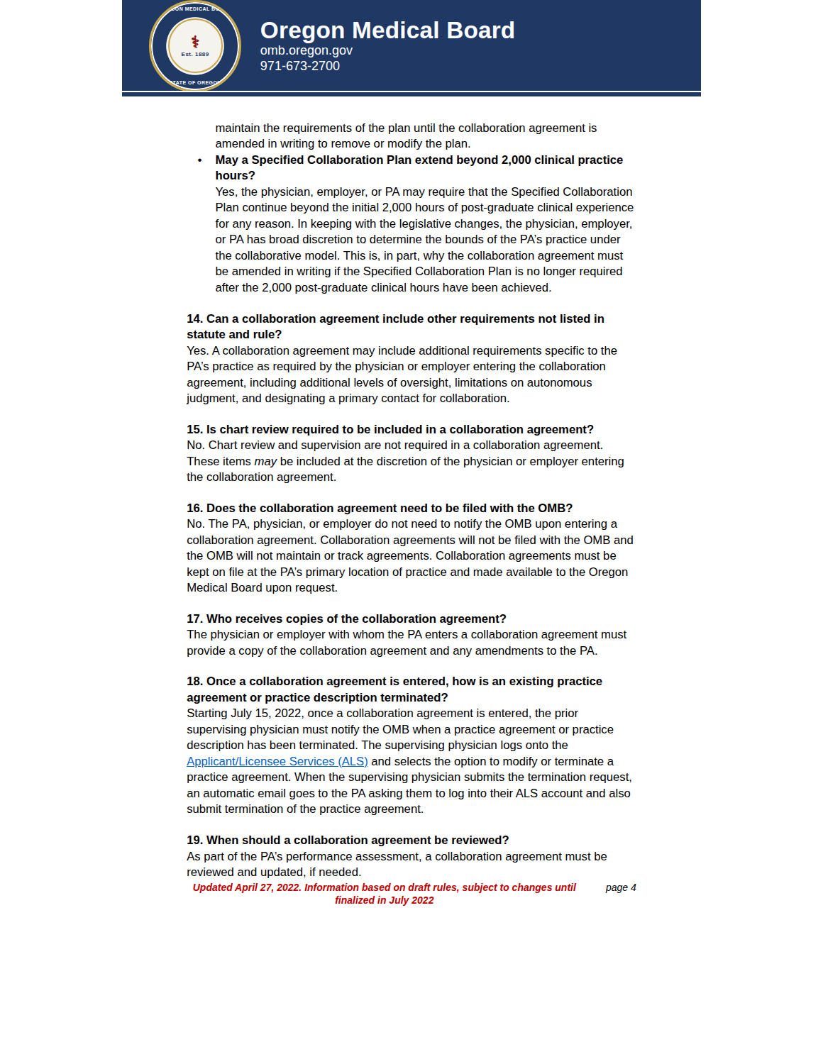Oregon Medical Board State of Oregon
⚕
Est. 1889
Oregon Medical Board
omb.oregon.gov
971-673-2700
maintain the requirements of the plan until the collaboration agreement is amended in writing to remove or modify the plan.
May a Specified Collaboration Plan extend beyond 2,000 clinical practice hours?
Yes, the physician, employer, or PA may require that the Specified Collaboration Plan continue beyond the initial 2,000 hours of post-graduate clinical experience for any reason. In keeping with the legislative changes, the physician, employer, or PA has broad discretion to determine the bounds of the PA’s practice under the collaborative model. This is, in part, why the collaboration agreement must be amended in writing if the Specified Collaboration Plan is no longer required after the 2,000 post-graduate clinical hours have been achieved.
14. Can a collaboration agreement include other requirements not listed in statute and rule?
Yes. A collaboration agreement may include additional requirements specific to the PA’s practice as required by the physician or employer entering the collaboration agreement, including additional levels of oversight, limitations on autonomous judgment, and designating a primary contact for collaboration.
15. Is chart review required to be included in a collaboration agreement?
No. Chart review and supervision are not required in a collaboration agreement. These items may be included at the discretion of the physician or employer entering the collaboration agreement.
16. Does the collaboration agreement need to be filed with the OMB?
No. The PA, physician, or employer do not need to notify the OMB upon entering a collaboration agreement. Collaboration agreements will not be filed with the OMB and the OMB will not maintain or track agreements. Collaboration agreements must be kept on file at the PA’s primary location of practice and made available to the Oregon Medical Board upon request.
17. Who receives copies of the collaboration agreement?
The physician or employer with whom the PA enters a collaboration agreement must provide a copy of the collaboration agreement and any amendments to the PA.
18. Once a collaboration agreement is entered, how is an existing practice agreement or practice description terminated?
Starting July 15, 2022, once a collaboration agreement is entered, the prior supervising physician must notify the OMB when a practice agreement or practice description has been terminated. The supervising physician logs onto the Applicant/Licensee Services (ALS) and selects the option to modify or terminate a practice agreement. When the supervising physician submits the termination request, an automatic email goes to the PA asking them to log into their ALS account and also submit termination of the practice agreement.
19. When should a collaboration agreement be reviewed?
As part of the PA’s performance assessment, a collaboration agreement must be reviewed and updated, if needed.
Updated April 27, 2022. Information based on draft rules, subject to changes until finalized in July 2022
page 4